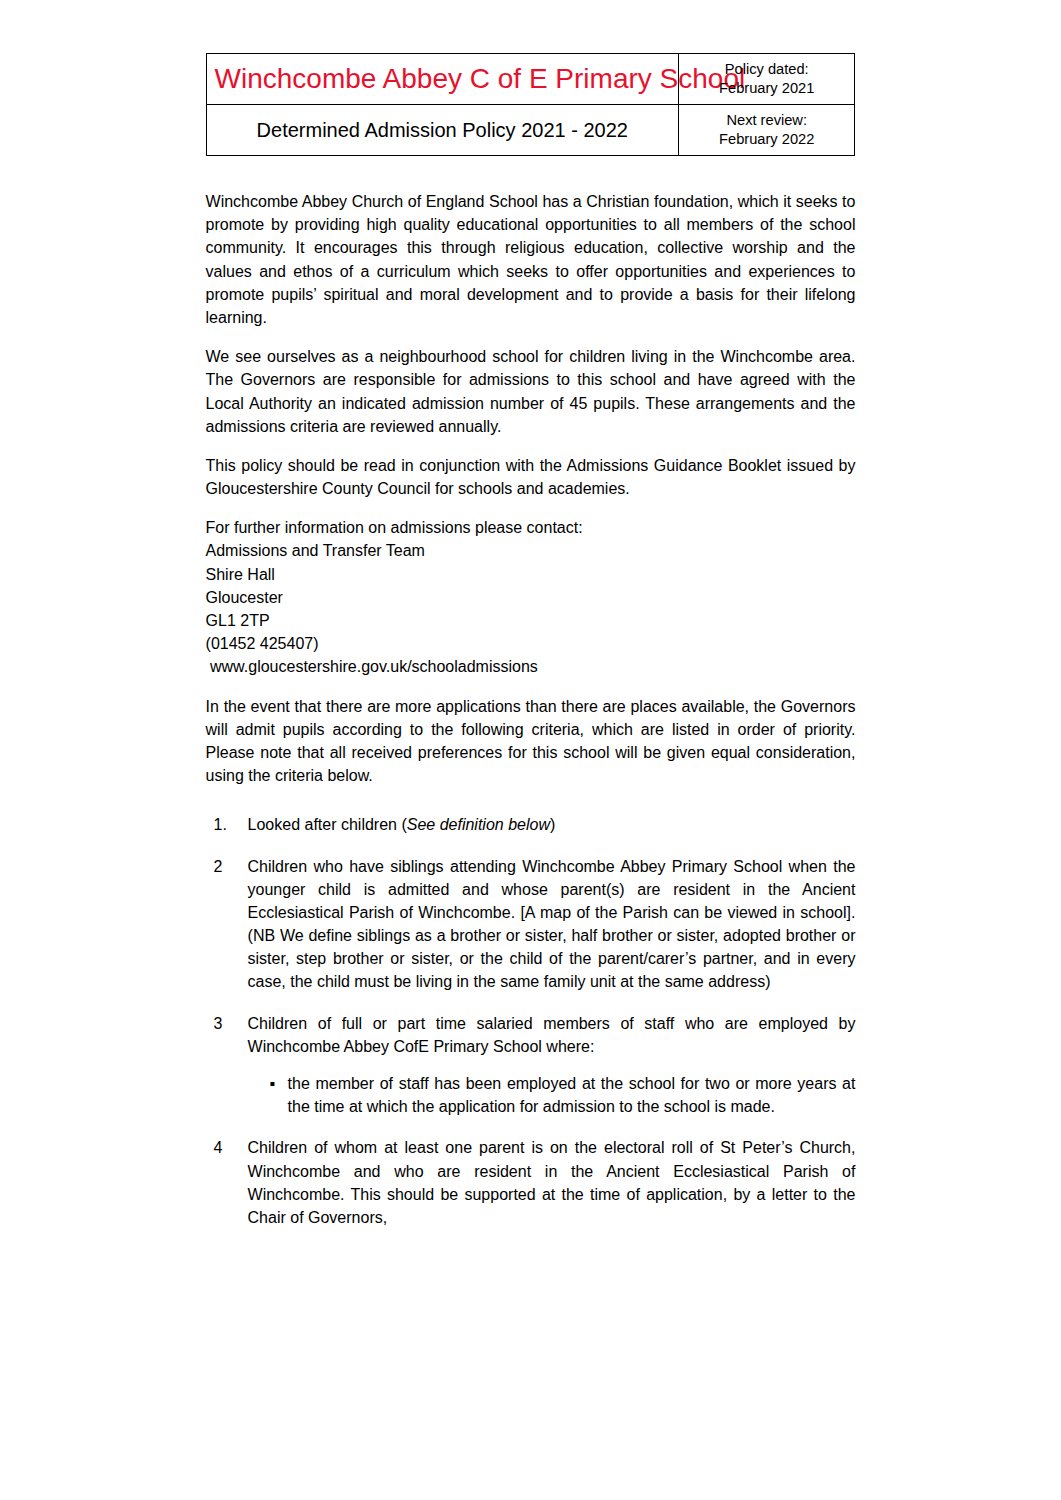| Winchcombe Abbey C of E Primary School | Policy dated: February 2021 |
| Determined Admission Policy 2021 - 2022 | Next review: February 2022 |
Winchcombe Abbey Church of England School has a Christian foundation, which it seeks to promote by providing high quality educational opportunities to all members of the school community. It encourages this through religious education, collective worship and the values and ethos of a curriculum which seeks to offer opportunities and experiences to promote pupils’ spiritual and moral development and to provide a basis for their lifelong learning.
We see ourselves as a neighbourhood school for children living in the Winchcombe area. The Governors are responsible for admissions to this school and have agreed with the Local Authority an indicated admission number of 45 pupils. These arrangements and the admissions criteria are reviewed annually.
This policy should be read in conjunction with the Admissions Guidance Booklet issued by Gloucestershire County Council for schools and academies.
For further information on admissions please contact:
Admissions and Transfer Team
Shire Hall
Gloucester
GL1 2TP
(01452 425407)
www.gloucestershire.gov.uk/schooladmissions
In the event that there are more applications than there are places available, the Governors will admit pupils according to the following criteria, which are listed in order of priority. Please note that all received preferences for this school will be given equal consideration, using the criteria below.
1. Looked after children (See definition below)
2 Children who have siblings attending Winchcombe Abbey Primary School when the younger child is admitted and whose parent(s) are resident in the Ancient Ecclesiastical Parish of Winchcombe. [A map of the Parish can be viewed in school]. (NB We define siblings as a brother or sister, half brother or sister, adopted brother or sister, step brother or sister, or the child of the parent/carer’s partner, and in every case, the child must be living in the same family unit at the same address)
3 Children of full or part time salaried members of staff who are employed by Winchcombe Abbey CofE Primary School where:
the member of staff has been employed at the school for two or more years at the time at which the application for admission to the school is made.
4 Children of whom at least one parent is on the electoral roll of St Peter’s Church, Winchcombe and who are resident in the Ancient Ecclesiastical Parish of Winchcombe. This should be supported at the time of application, by a letter to the Chair of Governors,